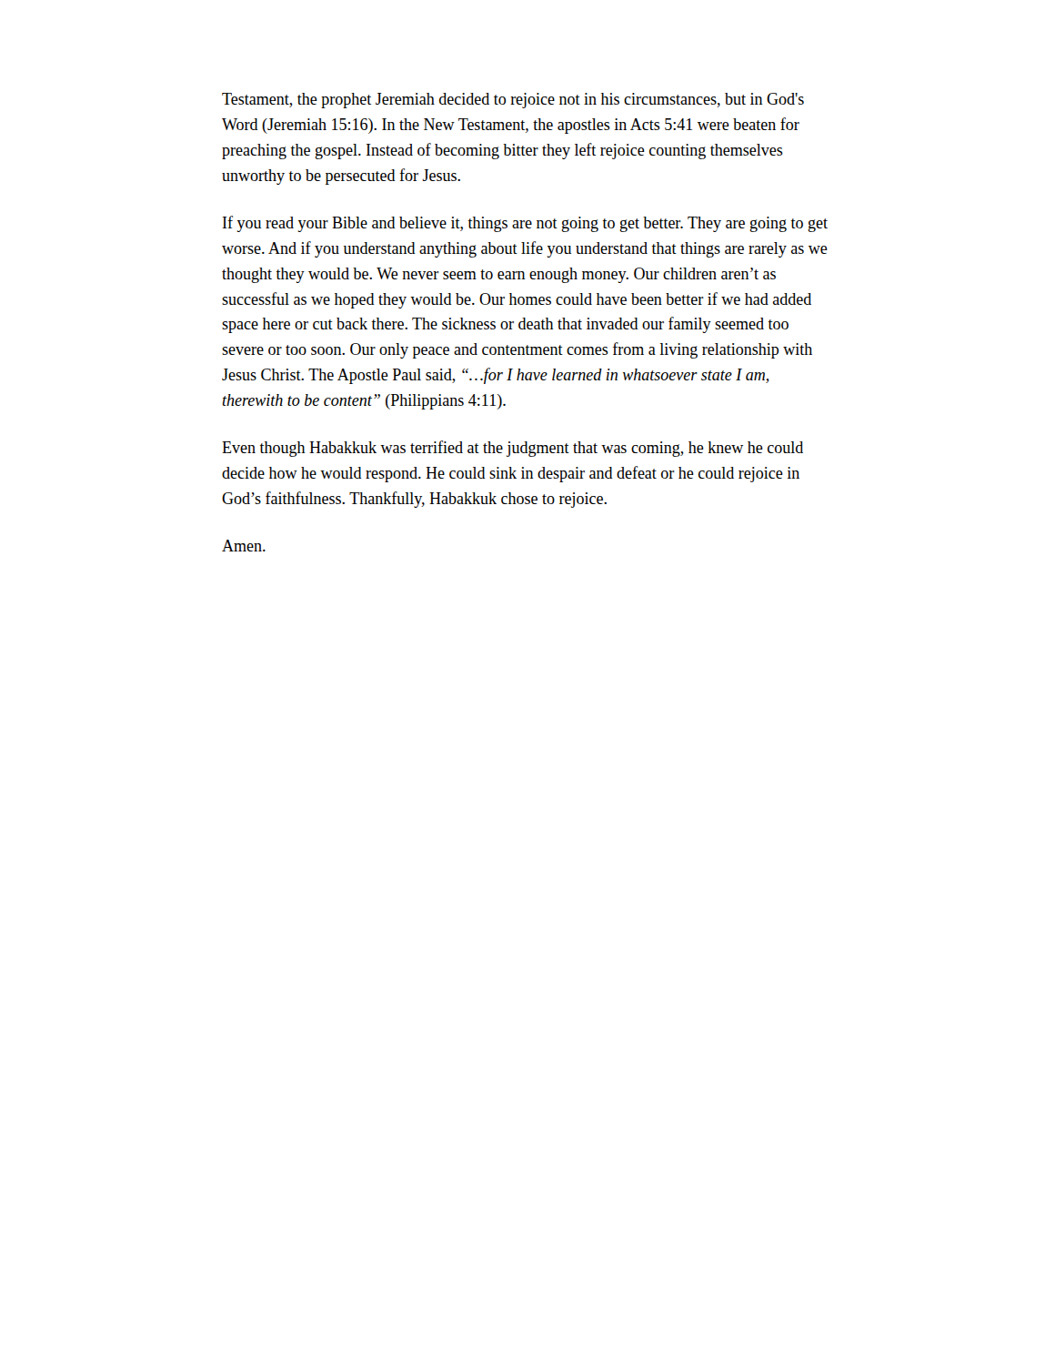Testament, the prophet Jeremiah decided to rejoice not in his circumstances, but in God's Word (Jeremiah 15:16). In the New Testament, the apostles in Acts 5:41 were beaten for preaching the gospel. Instead of becoming bitter they left rejoice counting themselves unworthy to be persecuted for Jesus.
If you read your Bible and believe it, things are not going to get better. They are going to get worse. And if you understand anything about life you understand that things are rarely as we thought they would be. We never seem to earn enough money. Our children aren’t as successful as we hoped they would be. Our homes could have been better if we had added space here or cut back there. The sickness or death that invaded our family seemed too severe or too soon. Our only peace and contentment comes from a living relationship with Jesus Christ. The Apostle Paul said, “…for I have learned in whatsoever state I am, therewith to be content” (Philippians 4:11).
Even though Habakkuk was terrified at the judgment that was coming, he knew he could decide how he would respond. He could sink in despair and defeat or he could rejoice in God’s faithfulness. Thankfully, Habakkuk chose to rejoice.
Amen.